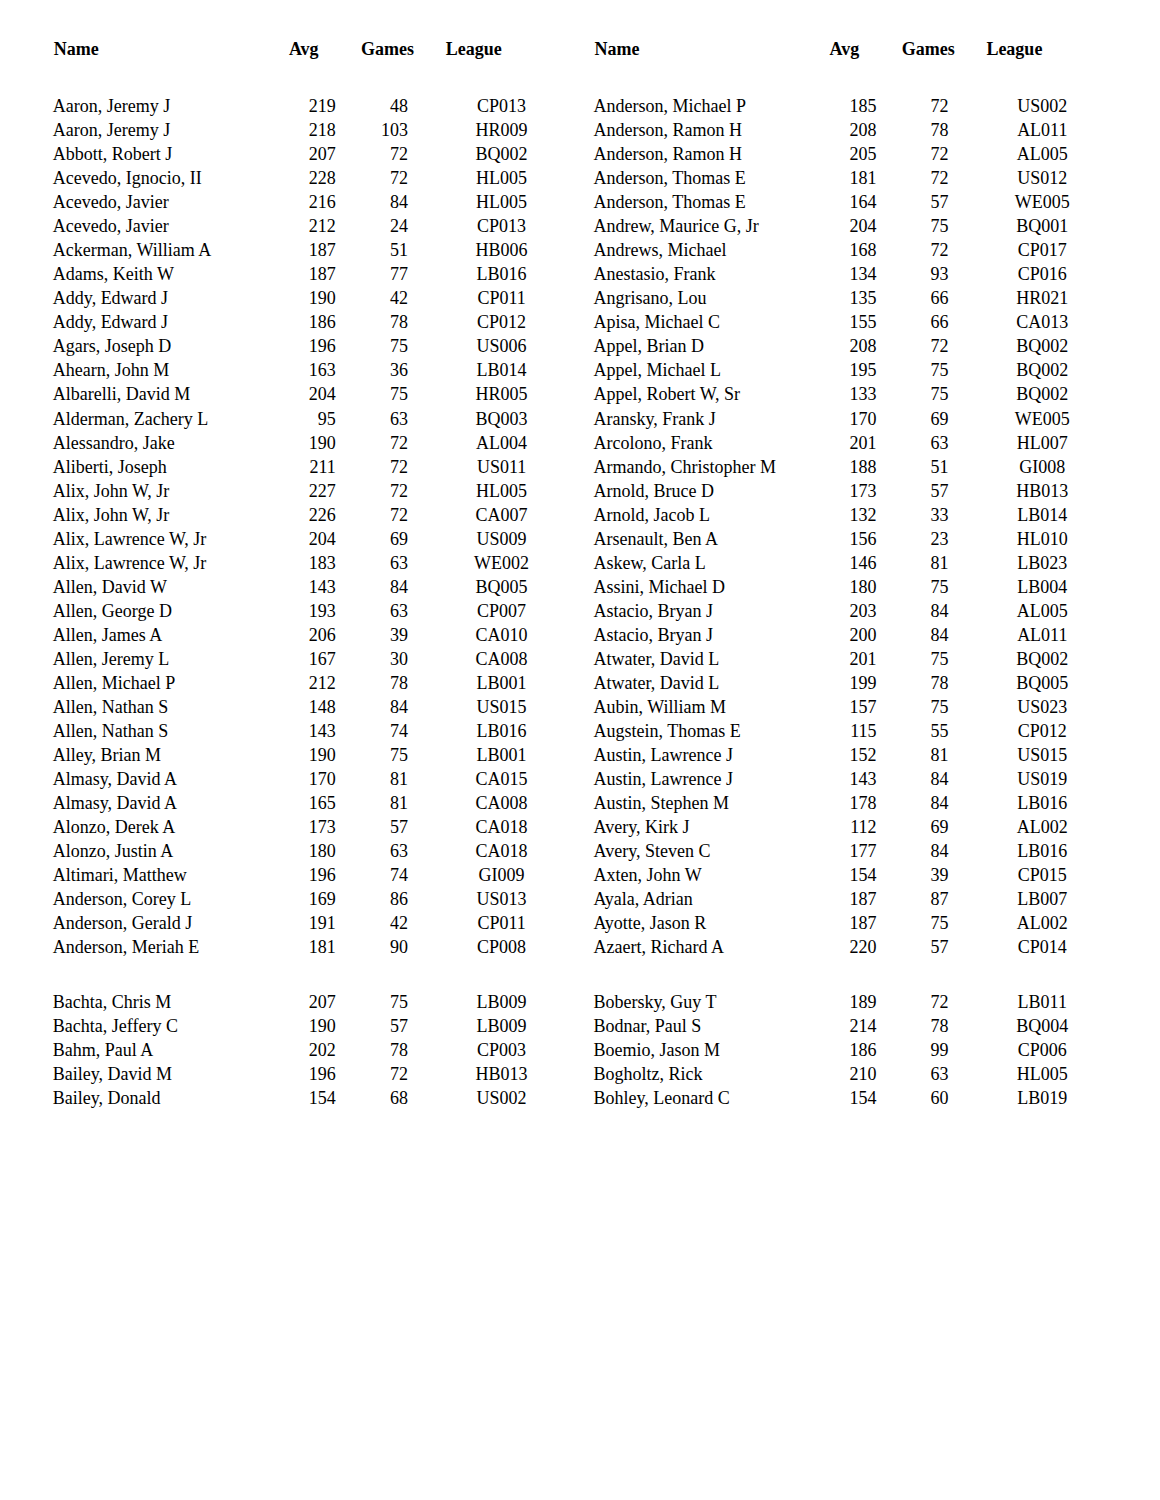| Name | Avg | Games | League | | Name | Avg | Games | League |
| --- | --- | --- | --- | --- | --- | --- | --- | --- |
| Aaron, Jeremy J | 219 | 48 | CP013 | | Anderson, Michael P | 185 | 72 | US002 |
| Aaron, Jeremy J | 218 | 103 | HR009 | | Anderson, Ramon H | 208 | 78 | AL011 |
| Abbott, Robert J | 207 | 72 | BQ002 | | Anderson, Ramon H | 205 | 72 | AL005 |
| Acevedo, Ignocio, II | 228 | 72 | HL005 | | Anderson, Thomas E | 181 | 72 | US012 |
| Acevedo, Javier | 216 | 84 | HL005 | | Anderson, Thomas E | 164 | 57 | WE005 |
| Acevedo, Javier | 212 | 24 | CP013 | | Andrew, Maurice G, Jr | 204 | 75 | BQ001 |
| Ackerman, William A | 187 | 51 | HB006 | | Andrews, Michael | 168 | 72 | CP017 |
| Adams, Keith W | 187 | 77 | LB016 | | Anestasio, Frank | 134 | 93 | CP016 |
| Addy, Edward J | 190 | 42 | CP011 | | Angrisano, Lou | 135 | 66 | HR021 |
| Addy, Edward J | 186 | 78 | CP012 | | Apisa, Michael C | 155 | 66 | CA013 |
| Agars, Joseph D | 196 | 75 | US006 | | Appel, Brian D | 208 | 72 | BQ002 |
| Ahearn, John M | 163 | 36 | LB014 | | Appel, Michael L | 195 | 75 | BQ002 |
| Albarelli, David M | 204 | 75 | HR005 | | Appel, Robert W, Sr | 133 | 75 | BQ002 |
| Alderman, Zachery L | 95 | 63 | BQ003 | | Aransky, Frank J | 170 | 69 | WE005 |
| Alessandro, Jake | 190 | 72 | AL004 | | Arcolono, Frank | 201 | 63 | HL007 |
| Aliberti, Joseph | 211 | 72 | US011 | | Armando, Christopher M | 188 | 51 | GI008 |
| Alix, John W, Jr | 227 | 72 | HL005 | | Arnold, Bruce D | 173 | 57 | HB013 |
| Alix, John W, Jr | 226 | 72 | CA007 | | Arnold, Jacob L | 132 | 33 | LB014 |
| Alix, Lawrence W, Jr | 204 | 69 | US009 | | Arsenault, Ben A | 156 | 23 | HL010 |
| Alix, Lawrence W, Jr | 183 | 63 | WE002 | | Askew, Carla L | 146 | 81 | LB023 |
| Allen, David W | 143 | 84 | BQ005 | | Assini, Michael D | 180 | 75 | LB004 |
| Allen, George D | 193 | 63 | CP007 | | Astacio, Bryan J | 203 | 84 | AL005 |
| Allen, James A | 206 | 39 | CA010 | | Astacio, Bryan J | 200 | 84 | AL011 |
| Allen, Jeremy L | 167 | 30 | CA008 | | Atwater, David L | 201 | 75 | BQ002 |
| Allen, Michael P | 212 | 78 | LB001 | | Atwater, David L | 199 | 78 | BQ005 |
| Allen, Nathan S | 148 | 84 | US015 | | Aubin, William M | 157 | 75 | US023 |
| Allen, Nathan S | 143 | 74 | LB016 | | Augstein, Thomas E | 115 | 55 | CP012 |
| Alley, Brian M | 190 | 75 | LB001 | | Austin, Lawrence J | 152 | 81 | US015 |
| Almasy, David A | 170 | 81 | CA015 | | Austin, Lawrence J | 143 | 84 | US019 |
| Almasy, David A | 165 | 81 | CA008 | | Austin, Stephen M | 178 | 84 | LB016 |
| Alonzo, Derek A | 173 | 57 | CA018 | | Avery, Kirk J | 112 | 69 | AL002 |
| Alonzo, Justin A | 180 | 63 | CA018 | | Avery, Steven C | 177 | 84 | LB016 |
| Altimari, Matthew | 196 | 74 | GI009 | | Axten, John W | 154 | 39 | CP015 |
| Anderson, Corey L | 169 | 86 | US013 | | Ayala, Adrian | 187 | 87 | LB007 |
| Anderson, Gerald J | 191 | 42 | CP011 | | Ayotte, Jason R | 187 | 75 | AL002 |
| Anderson, Meriah E | 181 | 90 | CP008 | | Azaert, Richard A | 220 | 57 | CP014 |
| Bachta, Chris M | 207 | 75 | LB009 | | Bobersky, Guy T | 189 | 72 | LB011 |
| Bachta, Jeffery C | 190 | 57 | LB009 | | Bodnar, Paul S | 214 | 78 | BQ004 |
| Bahm, Paul A | 202 | 78 | CP003 | | Boemio, Jason M | 186 | 99 | CP006 |
| Bailey, David M | 196 | 72 | HB013 | | Bogholtz, Rick | 210 | 63 | HL005 |
| Bailey, Donald | 154 | 68 | US002 | | Bohley, Leonard C | 154 | 60 | LB019 |